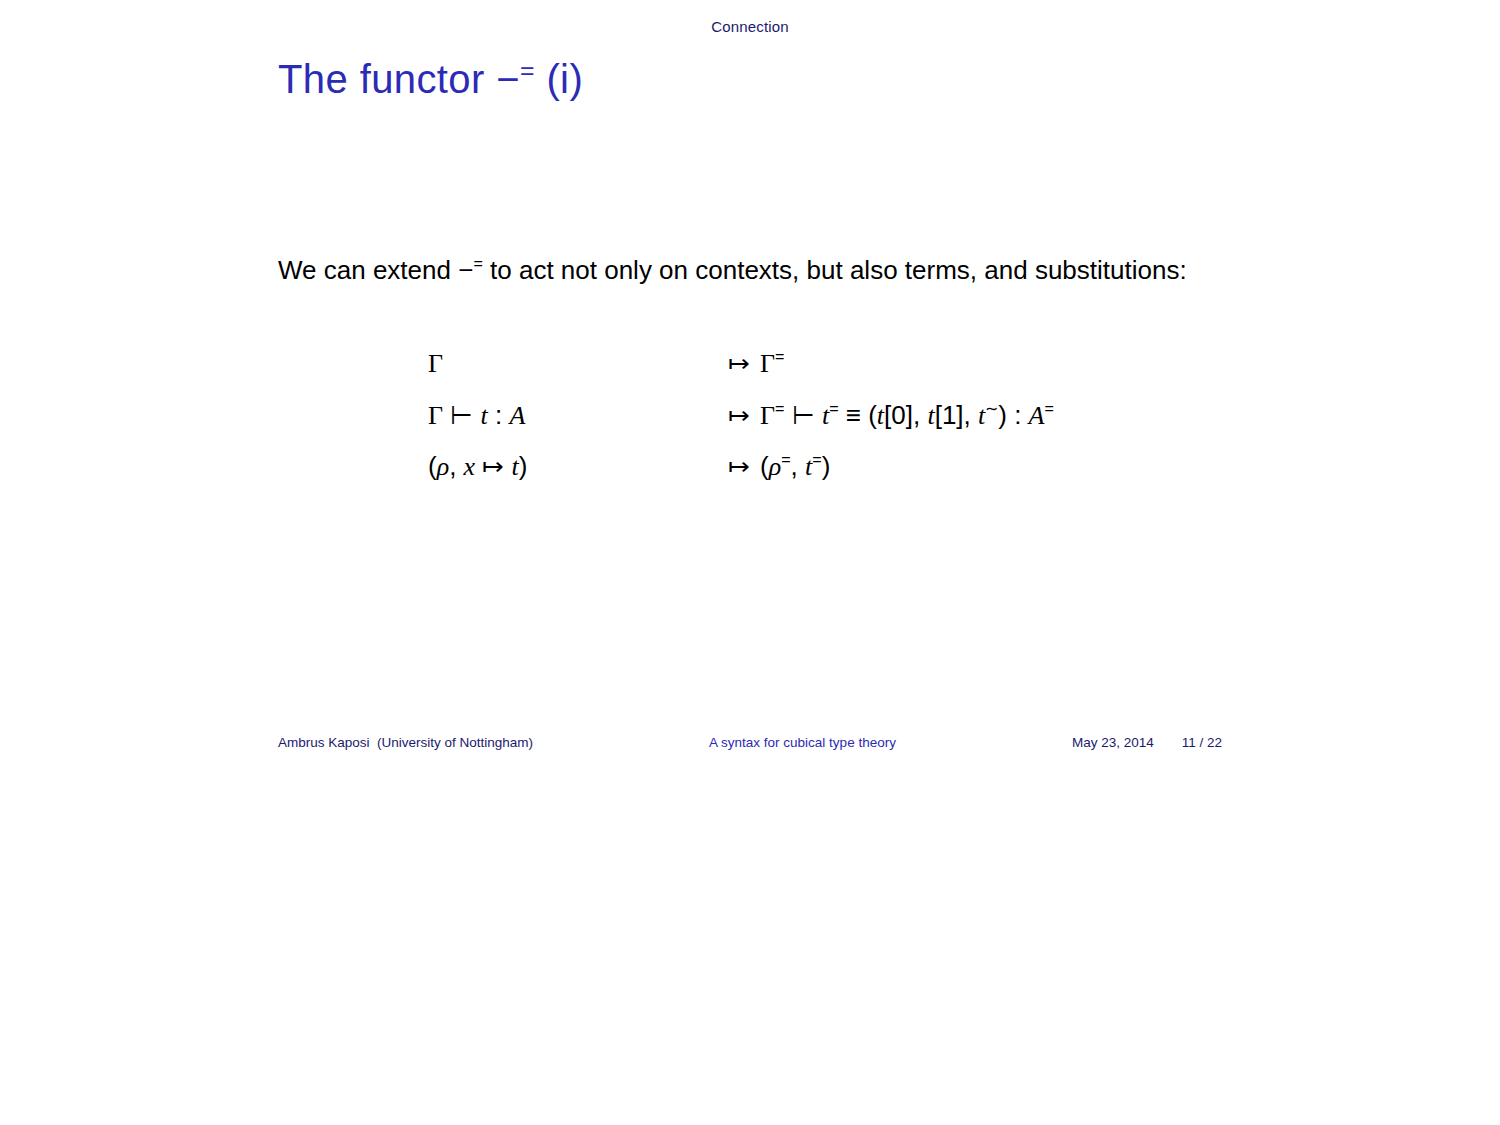Connection
The functor −= (i)
We can extend −= to act not only on contexts, but also terms, and substitutions:
Γ
↦Γ=
Γ ⊢ t : A
↦Γ= ⊢ t= ≡ (t[0], t[1], t∼) : A=
(ρ, x ↦ t)
↦(ρ=, t=)
Ambrus Kaposi (University of Nottingham) A syntax for cubical type theory May 23, 201411 / 22